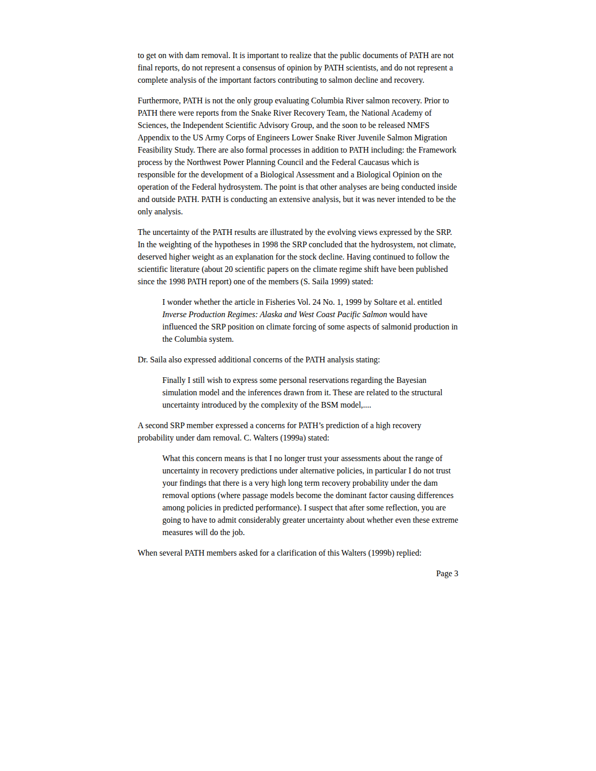to get on with dam removal. It is important to realize that the public documents of PATH are not final reports, do not represent a consensus of opinion by PATH scientists, and do not represent a complete analysis of the important factors contributing to salmon decline and recovery.
Furthermore, PATH is not the only group evaluating Columbia River salmon recovery. Prior to PATH there were reports from the Snake River Recovery Team, the National Academy of Sciences, the Independent Scientific Advisory Group, and the soon to be released NMFS Appendix to the US Army Corps of Engineers Lower Snake River Juvenile Salmon Migration Feasibility Study. There are also formal processes in addition to PATH including: the Framework process by the Northwest Power Planning Council and the Federal Caucasus which is responsible for the development of a Biological Assessment and a Biological Opinion on the operation of the Federal hydrosystem. The point is that other analyses are being conducted inside and outside PATH. PATH is conducting an extensive analysis, but it was never intended to be the only analysis.
The uncertainty of the PATH results are illustrated by the evolving views expressed by the SRP. In the weighting of the hypotheses in 1998 the SRP concluded that the hydrosystem, not climate, deserved higher weight as an explanation for the stock decline. Having continued to follow the scientific literature (about 20 scientific papers on the climate regime shift have been published since the 1998 PATH report) one of the members (S. Saila 1999) stated:
I wonder whether the article in Fisheries Vol. 24 No. 1, 1999 by Soltare et al. entitled Inverse Production Regimes: Alaska and West Coast Pacific Salmon would have influenced the SRP position on climate forcing of some aspects of salmonid production in the Columbia system.
Dr. Saila also expressed additional concerns of the PATH analysis stating:
Finally I still wish to express some personal reservations regarding the Bayesian simulation model and the inferences drawn from it. These are related to the structural uncertainty introduced by the complexity of the BSM model,....
A second SRP member expressed a concerns for PATH’s prediction of a high recovery probability under dam removal. C. Walters (1999a) stated:
What this concern means is that I no longer trust your assessments about the range of uncertainty in recovery predictions under alternative policies, in particular I do not trust your findings that there is a very high long term recovery probability under the dam removal options (where passage models become the dominant factor causing differences among policies in predicted performance). I suspect that after some reflection, you are going to have to admit considerably greater uncertainty about whether even these extreme measures will do the job.
When several PATH members asked for a clarification of this Walters (1999b) replied:
Page 3